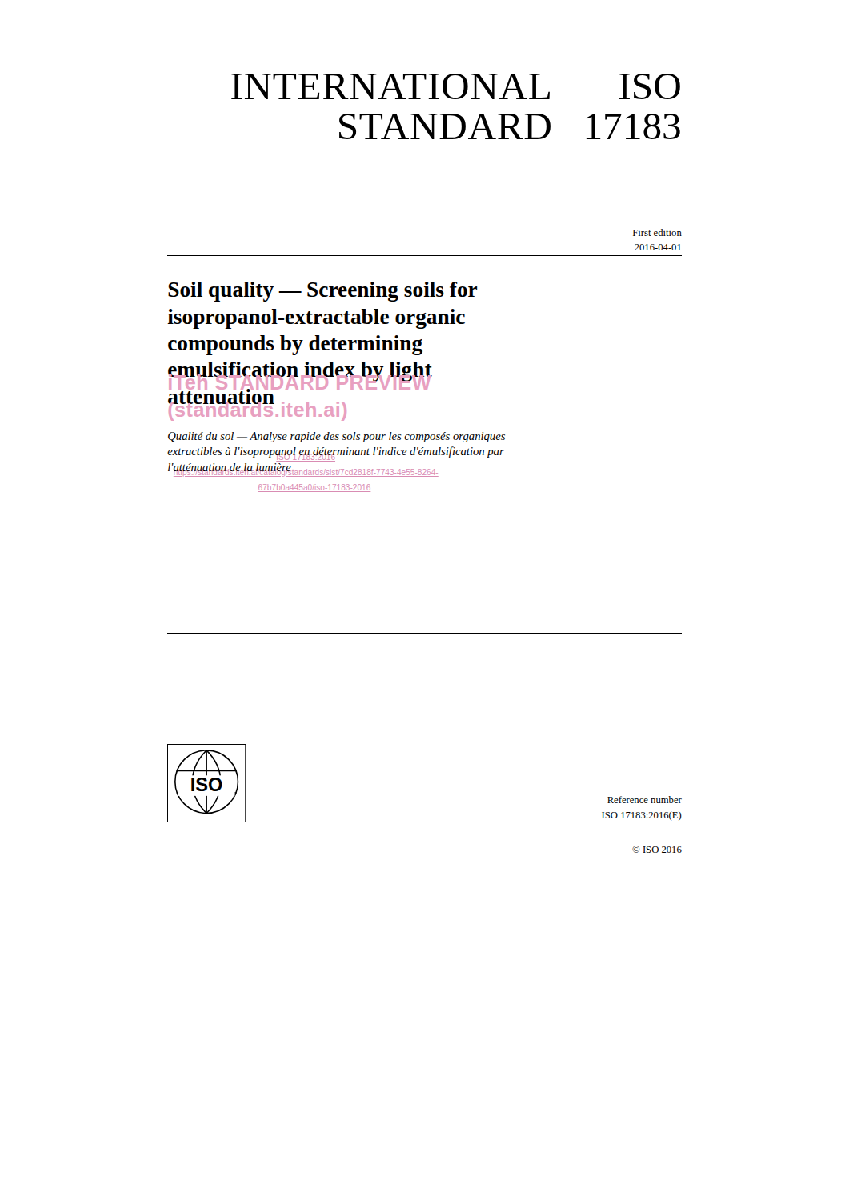INTERNATIONAL STANDARD
ISO 17183
First edition
2016-04-01
Soil quality — Screening soils for isopropanol-extractable organic compounds by determining emulsification index by light attenuation
iTeh STANDARD PREVIEW
(standards.iteh.ai)
ISO 17183:2016
https://standards.iteh.ai/catalog/standards/sist/7cd2818f-7743-4e55-8264-
67b7b0a445a0/iso-17183-2016
Qualité du sol — Analyse rapide des sols pour les composés organiques extractibles à l'isopropanol en déterminant l'indice d'émulsification par l'atténuation de la lumière
ISO logo ISO
Reference number
ISO 17183:2016(E)
© ISO 2016